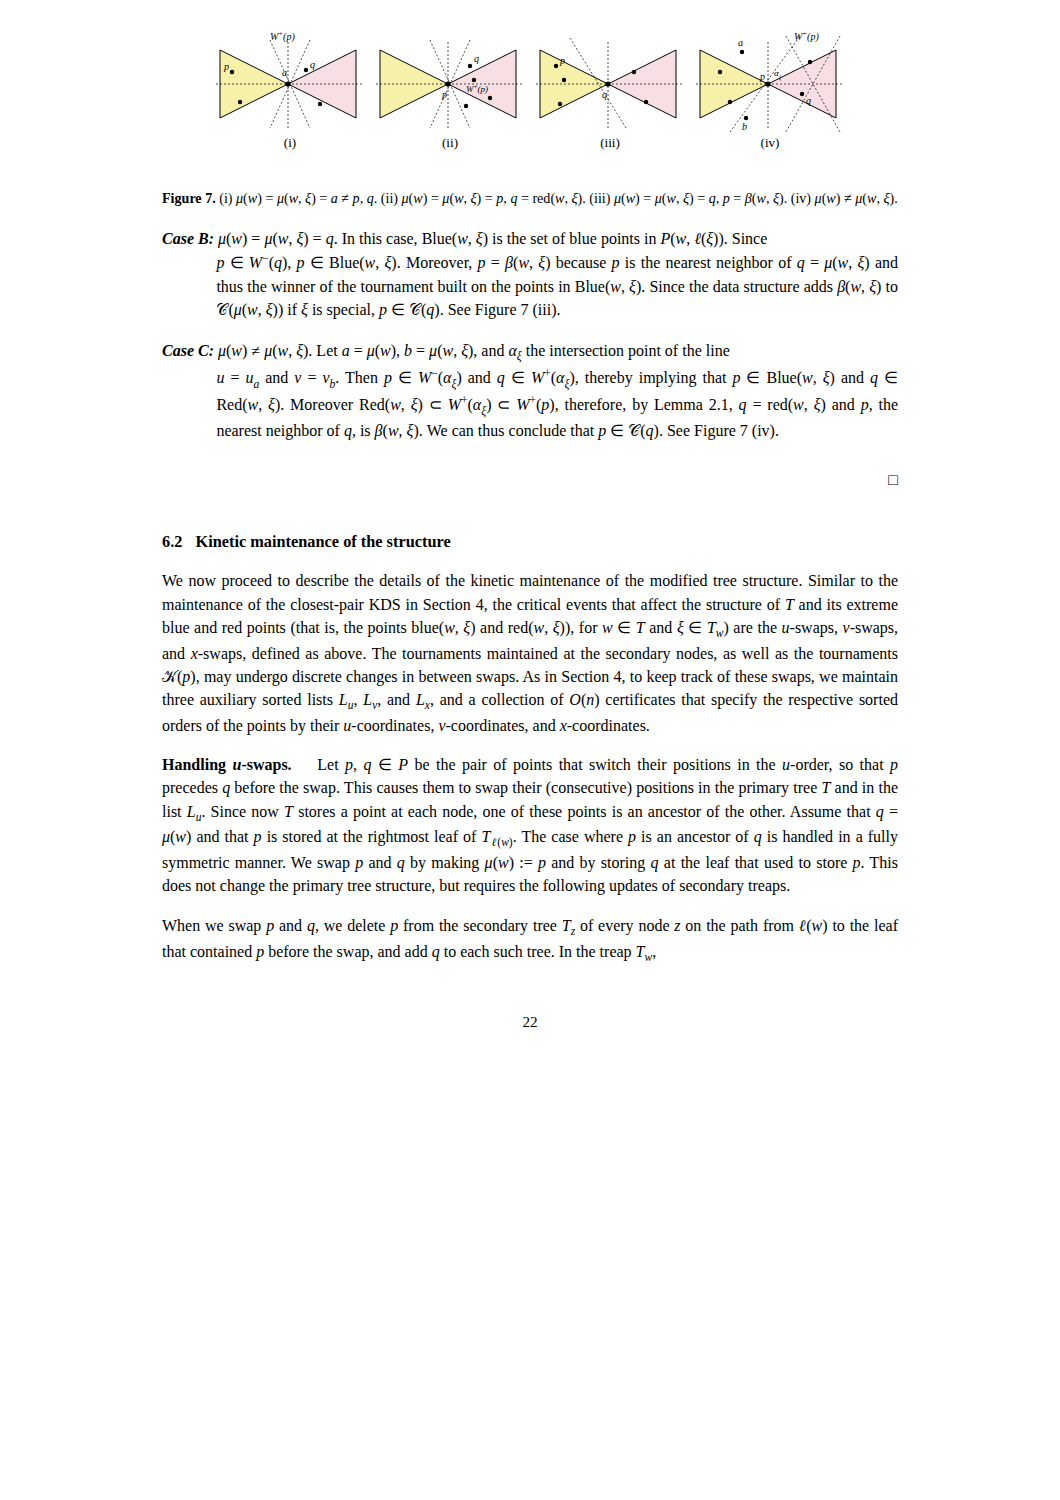p a q W+(p)
(i)
p q W+(p)
(ii)
p q
(iii)
a p αξ b q W+(p)
(iv)
Figure 7. (i) μ(w) = μ(w, ξ) = a ≠ p, q. (ii) μ(w) = μ(w, ξ) = p, q = red(w, ξ). (iii) μ(w) = μ(w, ξ) = q, p = β(w, ξ). (iv) μ(w) ≠ μ(w, ξ).
Case B:
μ(w) = μ(w, ξ) = q. In this case, Blue(w, ξ) is the set of blue points in P(w, ℓ(ξ)). Since
p ∈ W−(q), p ∈ Blue(w, ξ). Moreover, p = β(w, ξ) because p is the nearest neighbor of q = μ(w, ξ) and thus the winner of the tournament built on the points in Blue(w, ξ). Since the data structure adds β(w, ξ) to 𝒞(μ(w, ξ)) if ξ is special, p ∈ 𝒞(q). See Figure 7 (iii).
Case C:
μ(w) ≠ μ(w, ξ). Let a = μ(w), b = μ(w, ξ), and αξ the intersection point of the line
u = ua and v = vb. Then p ∈ W−(αξ) and q ∈ W+(αξ), thereby implying that p ∈ Blue(w, ξ) and q ∈ Red(w, ξ). Moreover Red(w, ξ) ⊂ W+(αξ) ⊂ W+(p), therefore, by Lemma 2.1, q = red(w, ξ) and p, the nearest neighbor of q, is β(w, ξ). We can thus conclude that p ∈ 𝒞(q). See Figure 7 (iv).
□
6.2 Kinetic maintenance of the structure
We now proceed to describe the details of the kinetic maintenance of the modified tree structure. Similar to the maintenance of the closest-pair KDS in Section 4, the critical events that affect the structure of T and its extreme blue and red points (that is, the points blue(w, ξ) and red(w, ξ)), for w ∈ T and ξ ∈ Tw) are the u-swaps, v-swaps, and x-swaps, defined as above. The tournaments maintained at the secondary nodes, as well as the tournaments 𝒦(p), may undergo discrete changes in between swaps. As in Section 4, to keep track of these swaps, we maintain three auxiliary sorted lists Lu, Lv, and Lx, and a collection of O(n) certificates that specify the respective sorted orders of the points by their u-coordinates, v-coordinates, and x-coordinates.
Handling u-swaps. Let p, q ∈ P be the pair of points that switch their positions in the u-order, so that p precedes q before the swap. This causes them to swap their (consecutive) positions in the primary tree T and in the list Lu. Since now T stores a point at each node, one of these points is an ancestor of the other. Assume that q = μ(w) and that p is stored at the rightmost leaf of Tℓ(w). The case where p is an ancestor of q is handled in a fully symmetric manner. We swap p and q by making μ(w) := p and by storing q at the leaf that used to store p. This does not change the primary tree structure, but requires the following updates of secondary treaps.
When we swap p and q, we delete p from the secondary tree Tz of every node z on the path from ℓ(w) to the leaf that contained p before the swap, and add q to each such tree. In the treap Tw,
22